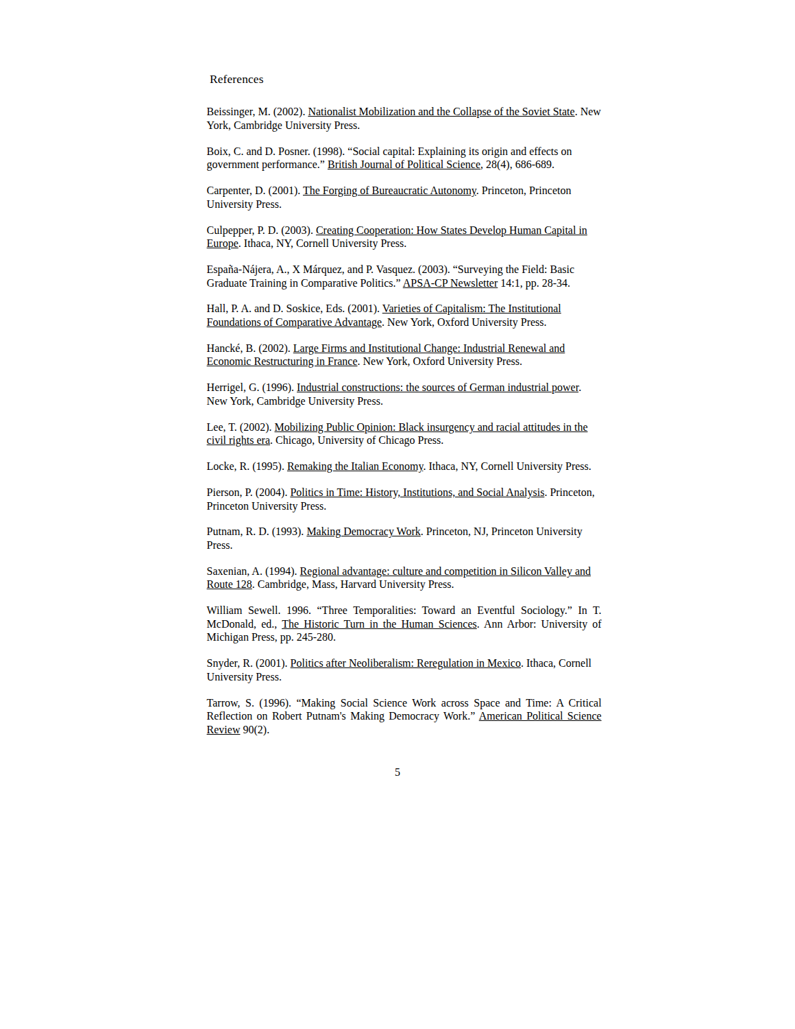References
Beissinger, M. (2002). Nationalist Mobilization and the Collapse of the Soviet State. New York, Cambridge University Press.
Boix, C. and D. Posner. (1998). “Social capital: Explaining its origin and effects on government performance.” British Journal of Political Science, 28(4), 686-689.
Carpenter, D. (2001). The Forging of Bureaucratic Autonomy. Princeton, Princeton University Press.
Culpepper, P. D. (2003). Creating Cooperation: How States Develop Human Capital in Europe. Ithaca, NY, Cornell University Press.
España-Nájera, A., X Márquez, and P. Vasquez. (2003). “Surveying the Field: Basic Graduate Training in Comparative Politics.” APSA-CP Newsletter 14:1, pp. 28-34.
Hall, P. A. and D. Soskice, Eds. (2001). Varieties of Capitalism: The Institutional Foundations of Comparative Advantage. New York, Oxford University Press.
Hancké, B. (2002). Large Firms and Institutional Change: Industrial Renewal and Economic Restructuring in France. New York, Oxford University Press.
Herrigel, G. (1996). Industrial constructions: the sources of German industrial power. New York, Cambridge University Press.
Lee, T. (2002). Mobilizing Public Opinion: Black insurgency and racial attitudes in the civil rights era. Chicago, University of Chicago Press.
Locke, R. (1995). Remaking the Italian Economy. Ithaca, NY, Cornell University Press.
Pierson, P. (2004). Politics in Time: History, Institutions, and Social Analysis. Princeton, Princeton University Press.
Putnam, R. D. (1993). Making Democracy Work. Princeton, NJ, Princeton University Press.
Saxenian, A. (1994). Regional advantage: culture and competition in Silicon Valley and Route 128. Cambridge, Mass, Harvard University Press.
William Sewell. 1996. “Three Temporalities: Toward an Eventful Sociology.” In T. McDonald, ed., The Historic Turn in the Human Sciences. Ann Arbor: University of Michigan Press, pp. 245-280.
Snyder, R. (2001). Politics after Neoliberalism: Reregulation in Mexico. Ithaca, Cornell University Press.
Tarrow, S. (1996). “Making Social Science Work across Space and Time: A Critical Reflection on Robert Putnam's Making Democracy Work.” American Political Science Review 90(2).
5